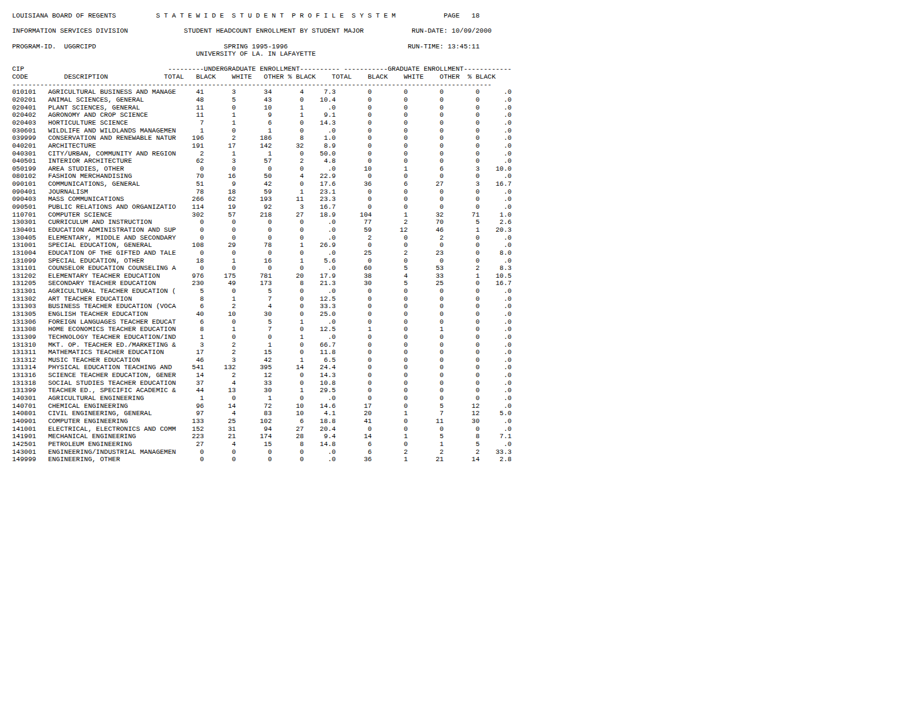LOUISIANA BOARD OF REGENTS          S T A T E W I D E  S T U D E N T  P R O F I L E  S Y S T E M            PAGE   18

INFORMATION SERVICES DIVISION              STUDENT HEADCOUNT ENROLLMENT BY STUDENT MAJOR            RUN-DATE: 10/09/2000

PROGRAM-ID.  UGGRCIPD                                SPRING 1995-1996                              RUN-TIME: 13:45:11
                                              UNIVERSITY OF LA. IN LAFAYETTE

CIP                                    ---------UNDERGRADUATE ENROLLMENT---------- -----------GRADUATE ENROLLMENT------------
CODE         DESCRIPTION              TOTAL   BLACK    WHITE   OTHER % BLACK    TOTAL    BLACK    WHITE    OTHER  % BLACK
------------------------------------------------------------------------------------------------------------------------
010101   AGRICULTURAL BUSINESS AND MANAGE     41       3       34       4     7.3        0        0        0        0      .0
020201   ANIMAL SCIENCES, GENERAL             48       5       43       0    10.4        0        0        0        0      .0
020401   PLANT SCIENCES, GENERAL              11       0       10       1      .0        0        0        0        0      .0
020402   AGRONOMY AND CROP SCIENCE            11       1        9       1     9.1        0        0        0        0      .0
020403   HORTICULTURE SCIENCE                  7       1        6       0    14.3        0        0        0        0      .0
030601   WILDLIFE AND WILDLANDS MANAGEMEN      1       0        1       0      .0        0        0        0        0      .0
039999   CONSERVATION AND RENEWABLE NATUR    196       2      186       8     1.0        0        0        0        0      .0
040201   ARCHITECTURE                        191      17      142      32     8.9        0        0        0        0      .0
040301   CITY/URBAN, COMMUNITY AND REGION      2       1        1       0    50.0        0        0        0        0      .0
040501   INTERIOR ARCHITECTURE                62       3       57       2     4.8        0        0        0        0      .0
050199   AREA STUDIES, OTHER                   0       0        0       0      .0       10        1        6        3    10.0
080102   FASHION MERCHANDISING                70      16       50       4    22.9        0        0        0        0      .0
090101   COMMUNICATIONS, GENERAL              51       9       42       0    17.6       36        6       27        3    16.7
090401   JOURNALISM                           78      18       59       1    23.1        0        0        0        0      .0
090403   MASS COMMUNICATIONS                 266      62      193      11    23.3        0        0        0        0      .0
090501   PUBLIC RELATIONS AND ORGANIZATIO    114      19       92       3    16.7        0        0        0        0      .0
110701   COMPUTER SCIENCE                    302      57      218      27    18.9      104        1       32       71     1.0
130301   CURRICULUM AND INSTRUCTION            0       0        0       0      .0       77        2       70        5     2.6
130401   EDUCATION ADMINISTRATION AND SUP      0       0        0       0      .0       59       12       46        1    20.3
130405   ELEMENTARY, MIDDLE AND SECONDARY      0       0        0       0      .0        2        0        2        0      .0
131001   SPECIAL EDUCATION, GENERAL          108      29       78       1    26.9        0        0        0        0      .0
131004   EDUCATION OF THE GIFTED AND TALE      0       0        0       0      .0       25        2       23        0     8.0
131099   SPECIAL EDUCATION, OTHER             18       1       16       1     5.6        0        0        0        0      .0
131101   COUNSELOR EDUCATION COUNSELING A      0       0        0       0      .0       60        5       53        2     8.3
131202   ELEMENTARY TEACHER EDUCATION        976     175      781      20    17.9       38        4       33        1    10.5
131205   SECONDARY TEACHER EDUCATION         230      49      173       8    21.3       30        5       25        0    16.7
131301   AGRICULTURAL TEACHER EDUCATION (      5       0        5       0      .0        0        0        0        0      .0
131302   ART TEACHER EDUCATION                 8       1        7       0    12.5        0        0        0        0      .0
131303   BUSINESS TEACHER EDUCATION (VOCA      6       2        4       0    33.3        0        0        0        0      .0
131305   ENGLISH TEACHER EDUCATION            40      10       30       0    25.0        0        0        0        0      .0
131306   FOREIGN LANGUAGES TEACHER EDUCAT      6       0        5       1      .0        0        0        0        0      .0
131308   HOME ECONOMICS TEACHER EDUCATION      8       1        7       0    12.5        1        0        1        0      .0
131309   TECHNOLOGY TEACHER EDUCATION/IND      1       0        0       1      .0        0        0        0        0      .0
131310   MKT. OP. TEACHER ED./MARKETING &      3       2        1       0    66.7        0        0        0        0      .0
131311   MATHEMATICS TEACHER EDUCATION        17       2       15       0    11.8        0        0        0        0      .0
131312   MUSIC TEACHER EDUCATION              46       3       42       1     6.5        0        0        0        0      .0
131314   PHYSICAL EDUCATION TEACHING AND     541     132      395      14    24.4        0        0        0        0      .0
131316   SCIENCE TEACHER EDUCATION, GENER     14       2       12       0    14.3        0        0        0        0      .0
131318   SOCIAL STUDIES TEACHER EDUCATION     37       4       33       0    10.8        0        0        0        0      .0
131399   TEACHER ED., SPECIFIC ACADEMIC &     44      13       30       1    29.5        0        0        0        0      .0
140301   AGRICULTURAL ENGINEERING              1       0        1       0      .0        0        0        0        0      .0
140701   CHEMICAL ENGINEERING                 96      14       72      10    14.6       17        0        5       12      .0
140801   CIVIL ENGINEERING, GENERAL           97       4       83      10     4.1       20        1        7       12     5.0
140901   COMPUTER ENGINEERING                133      25      102       6    18.8       41        0       11       30      .0
141001   ELECTRICAL, ELECTRONICS AND COMM    152      31       94      27    20.4        0        0        0        0      .0
141901   MECHANICAL ENGINEERING              223      21      174      28     9.4       14        1        5        8     7.1
142501   PETROLEUM ENGINEERING                27       4       15       8    14.8        6        0        1        5      .0
143001   ENGINEERING/INDUSTRIAL MANAGEMEN      0       0        0       0      .0        6        2        2        2    33.3
149999   ENGINEERING, OTHER                    0       0        0       0      .0       36        1       21       14     2.8